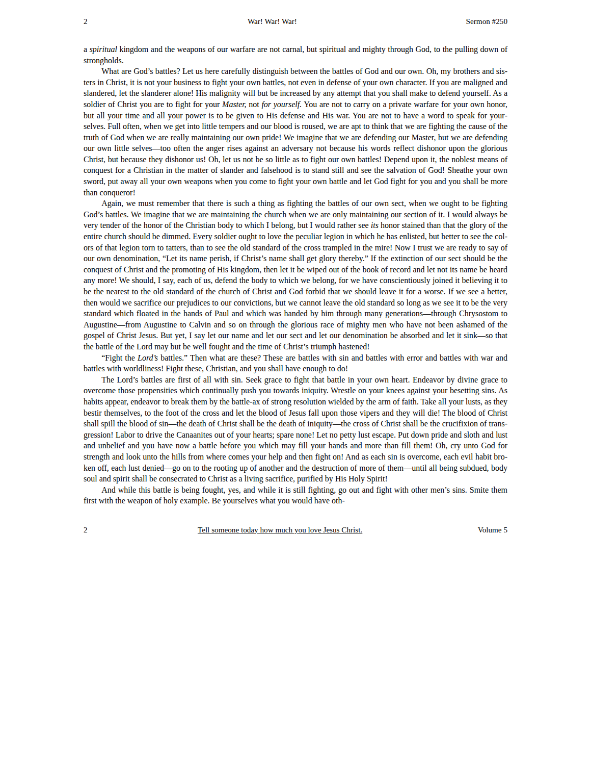2
War! War! War!
Sermon #250
a spiritual kingdom and the weapons of our warfare are not carnal, but spiritual and mighty through God, to the pulling down of strongholds.
What are God’s battles? Let us here carefully distinguish between the battles of God and our own. Oh, my brothers and sisters in Christ, it is not your business to fight your own battles, not even in defense of your own character. If you are maligned and slandered, let the slanderer alone! His malignity will but be increased by any attempt that you shall make to defend yourself. As a soldier of Christ you are to fight for your Master, not for yourself. You are not to carry on a private warfare for your own honor, but all your time and all your power is to be given to His defense and His war. You are not to have a word to speak for yourselves. Full often, when we get into little tempers and our blood is roused, we are apt to think that we are fighting the cause of the truth of God when we are really maintaining our own pride! We imagine that we are defending our Master, but we are defending our own little selves—too often the anger rises against an adversary not because his words reflect dishonor upon the glorious Christ, but because they dishonor us! Oh, let us not be so little as to fight our own battles! Depend upon it, the noblest means of conquest for a Christian in the matter of slander and falsehood is to stand still and see the salvation of God! Sheathe your own sword, put away all your own weapons when you come to fight your own battle and let God fight for you and you shall be more than conqueror!
Again, we must remember that there is such a thing as fighting the battles of our own sect, when we ought to be fighting God’s battles. We imagine that we are maintaining the church when we are only maintaining our section of it. I would always be very tender of the honor of the Christian body to which I belong, but I would rather see its honor stained than that the glory of the entire church should be dimmed. Every soldier ought to love the peculiar legion in which he has enlisted, but better to see the colors of that legion torn to tatters, than to see the old standard of the cross trampled in the mire! Now I trust we are ready to say of our own denomination, “Let its name perish, if Christ’s name shall get glory thereby.” If the extinction of our sect should be the conquest of Christ and the promoting of His kingdom, then let it be wiped out of the book of record and let not its name be heard any more! We should, I say, each of us, defend the body to which we belong, for we have conscientiously joined it believing it to be the nearest to the old standard of the church of Christ and God forbid that we should leave it for a worse. If we see a better, then would we sacrifice our prejudices to our convictions, but we cannot leave the old standard so long as we see it to be the very standard which floated in the hands of Paul and which was handed by him through many generations—through Chrysostom to Augustine—from Augustine to Calvin and so on through the glorious race of mighty men who have not been ashamed of the gospel of Christ Jesus. But yet, I say let our name and let our sect and let our denomination be absorbed and let it sink—so that the battle of the Lord may but be well fought and the time of Christ’s triumph hastened!
“Fight the Lord’s battles.” Then what are these? These are battles with sin and battles with error and battles with war and battles with worldliness! Fight these, Christian, and you shall have enough to do!
The Lord’s battles are first of all with sin. Seek grace to fight that battle in your own heart. Endeavor by divine grace to overcome those propensities which continually push you towards iniquity. Wrestle on your knees against your besetting sins. As habits appear, endeavor to break them by the battle-ax of strong resolution wielded by the arm of faith. Take all your lusts, as they bestir themselves, to the foot of the cross and let the blood of Jesus fall upon those vipers and they will die! The blood of Christ shall spill the blood of sin—the death of Christ shall be the death of iniquity—the cross of Christ shall be the crucifixion of transgression! Labor to drive the Canaanites out of your hearts; spare none! Let no petty lust escape. Put down pride and sloth and lust and unbelief and you have now a battle before you which may fill your hands and more than fill them! Oh, cry unto God for strength and look unto the hills from where comes your help and then fight on! And as each sin is overcome, each evil habit broken off, each lust denied—go on to the rooting up of another and the destruction of more of them—until all being subdued, body soul and spirit shall be consecrated to Christ as a living sacrifice, purified by His Holy Spirit!
And while this battle is being fought, yes, and while it is still fighting, go out and fight with other men’s sins. Smite them first with the weapon of holy example. Be yourselves what you would have oth-
2
Tell someone today how much you love Jesus Christ.
Volume 5